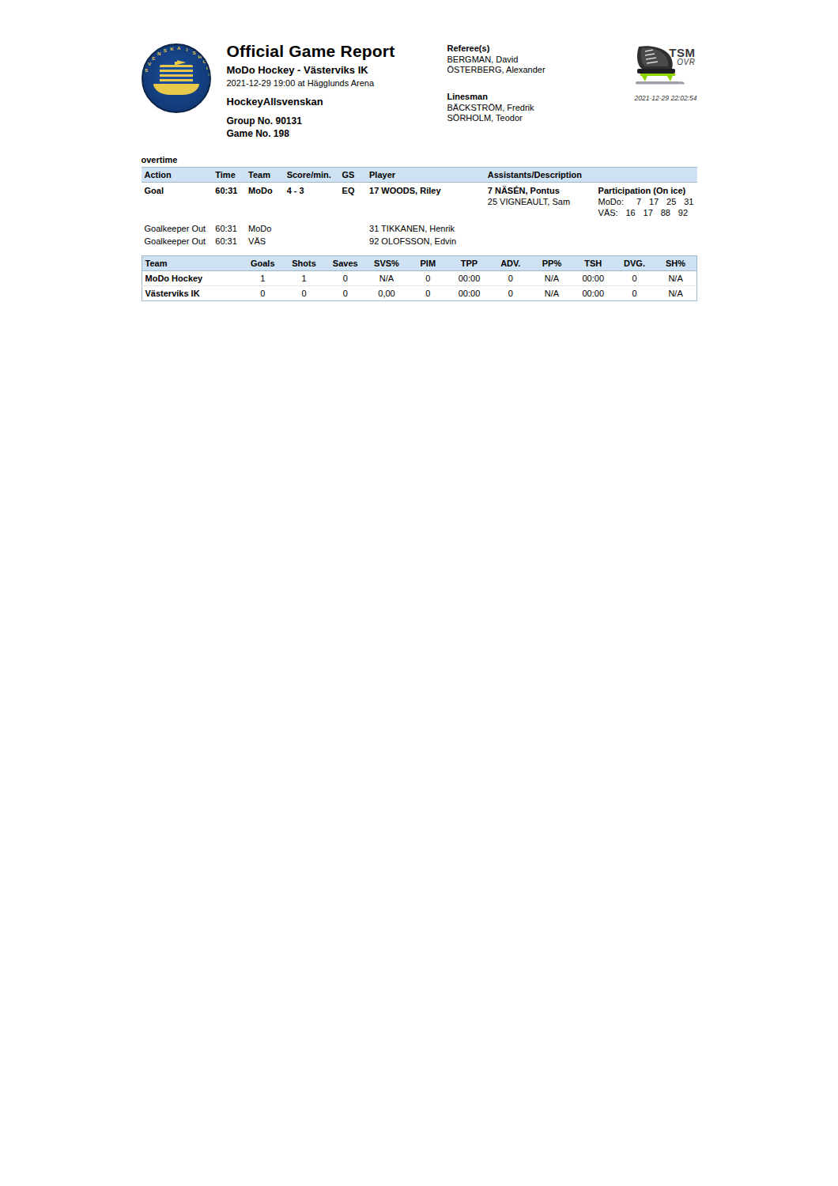S V E N S K A I S H O C K E Y F Ö R B U N D E T
Official Game Report
MoDo Hockey - Västerviks IK
2021-12-29 19:00 at Hägglunds Arena
HockeyAllsvenskan
Group No. 90131
Game No. 198
Referee(s)
BERGMAN, David
ÖSTERBERG, Alexander
Linesman
BÄCKSTRÖM, Fredrik
SÖRHOLM, Teodor
TSM OVR
2021-12-29 22:02:54
overtime
| Action | Time | Team | Score/min. | GS | Player | Assistants/Description | |
| --- | --- | --- | --- | --- | --- | --- | --- |
| Goal | 60:31 | MoDo | 4 - 3 | EQ | 17 WOODS, Riley | 7 NÄSÉN, Pontus | Participation (On ice) |
| | | | | | | 25 VIGNEAULT, Sam | MoDo: 7 17 25 31 |
| | | | | | | | VÄS: 16 17 88 92 |
| Goalkeeper Out | 60:31 | MoDo | | | 31 TIKKANEN, Henrik | | |
| Goalkeeper Out | 60:31 | VÄS | | | 92 OLOFSSON, Edvin | | |
| Team | Goals | Shots | Saves | SVS% | PIM | TPP | ADV. | PP% | TSH | DVG. | SH% |
| --- | --- | --- | --- | --- | --- | --- | --- | --- | --- | --- | --- |
| MoDo Hockey | 1 | 1 | 0 | N/A | 0 | 00:00 | 0 | N/A | 00:00 | 0 | N/A |
| Västerviks IK | 0 | 0 | 0 | 0,00 | 0 | 00:00 | 0 | N/A | 00:00 | 0 | N/A |